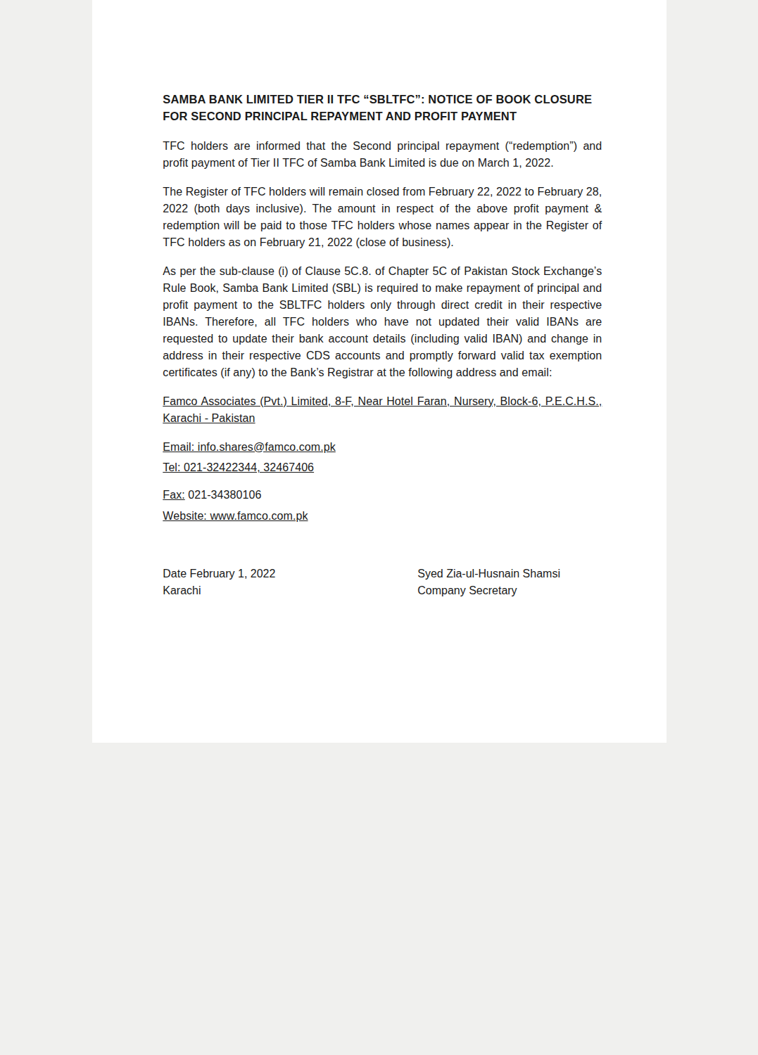SAMBA BANK LIMITED TIER II TFC “SBLTFC”: NOTICE OF BOOK CLOSURE FOR SECOND PRINCIPAL REPAYMENT AND PROFIT PAYMENT
TFC holders are informed that the Second principal repayment (“redemption”) and profit payment of Tier II TFC of Samba Bank Limited is due on March 1, 2022.
The Register of TFC holders will remain closed from February 22, 2022 to February 28, 2022 (both days inclusive). The amount in respect of the above profit payment & redemption will be paid to those TFC holders whose names appear in the Register of TFC holders as on February 21, 2022 (close of business).
As per the sub-clause (i) of Clause 5C.8. of Chapter 5C of Pakistan Stock Exchange’s Rule Book, Samba Bank Limited (SBL) is required to make repayment of principal and profit payment to the SBLTFC holders only through direct credit in their respective IBANs. Therefore, all TFC holders who have not updated their valid IBANs are requested to update their bank account details (including valid IBAN) and change in address in their respective CDS accounts and promptly forward valid tax exemption certificates (if any) to the Bank’s Registrar at the following address and email:
Famco Associates (Pvt.) Limited, 8-F, Near Hotel Faran, Nursery, Block-6, P.E.C.H.S., Karachi - Pakistan
Email: info.shares@famco.com.pk
Tel: 021-32422344, 32467406
Fax: 021-34380106
Website: www.famco.com.pk
| Date February 1, 2022 Karachi | Syed Zia-ul-Husnain Shamsi Company Secretary |